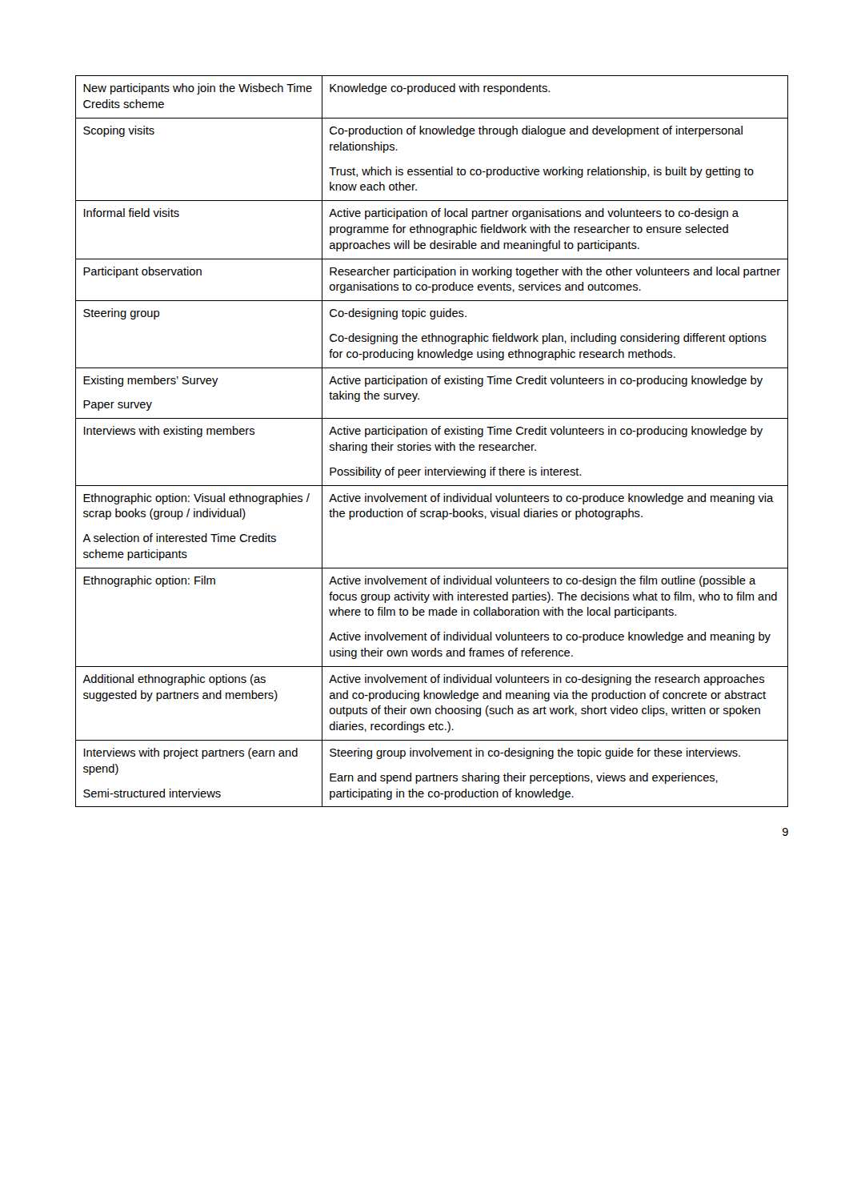| New participants who join the Wisbech Time Credits scheme | Knowledge co-produced with respondents. |
| Scoping visits | Co-production of knowledge through dialogue and development of interpersonal relationships. Trust, which is essential to co-productive working relationship, is built by getting to know each other. |
| Informal field visits | Active participation of local partner organisations and volunteers to co-design a programme for ethnographic fieldwork with the researcher to ensure selected approaches will be desirable and meaningful to participants. |
| Participant observation | Researcher participation in working together with the other volunteers and local partner organisations to co-produce events, services and outcomes. |
| Steering group | Co-designing topic guides. Co-designing the ethnographic fieldwork plan, including considering different options for co-producing knowledge using ethnographic research methods. |
| Existing members’ Survey Paper survey | Active participation of existing Time Credit volunteers in co-producing knowledge by taking the survey. |
| Interviews with existing members | Active participation of existing Time Credit volunteers in co-producing knowledge by sharing their stories with the researcher. Possibility of peer interviewing if there is interest. |
| Ethnographic option: Visual ethnographies / scrap books (group / individual) A selection of interested Time Credits scheme participants | Active involvement of individual volunteers to co-produce knowledge and meaning via the production of scrap-books, visual diaries or photographs. |
| Ethnographic option: Film | Active involvement of individual volunteers to co-design the film outline (possible a focus group activity with interested parties). The decisions what to film, who to film and where to film to be made in collaboration with the local participants. Active involvement of individual volunteers to co-produce knowledge and meaning by using their own words and frames of reference. |
| Additional ethnographic options (as suggested by partners and members) | Active involvement of individual volunteers in co-designing the research approaches and co-producing knowledge and meaning via the production of concrete or abstract outputs of their own choosing (such as art work, short video clips, written or spoken diaries, recordings etc.). |
| Interviews with project partners (earn and spend) Semi-structured interviews | Steering group involvement in co-designing the topic guide for these interviews. Earn and spend partners sharing their perceptions, views and experiences, participating in the co-production of knowledge. |
9